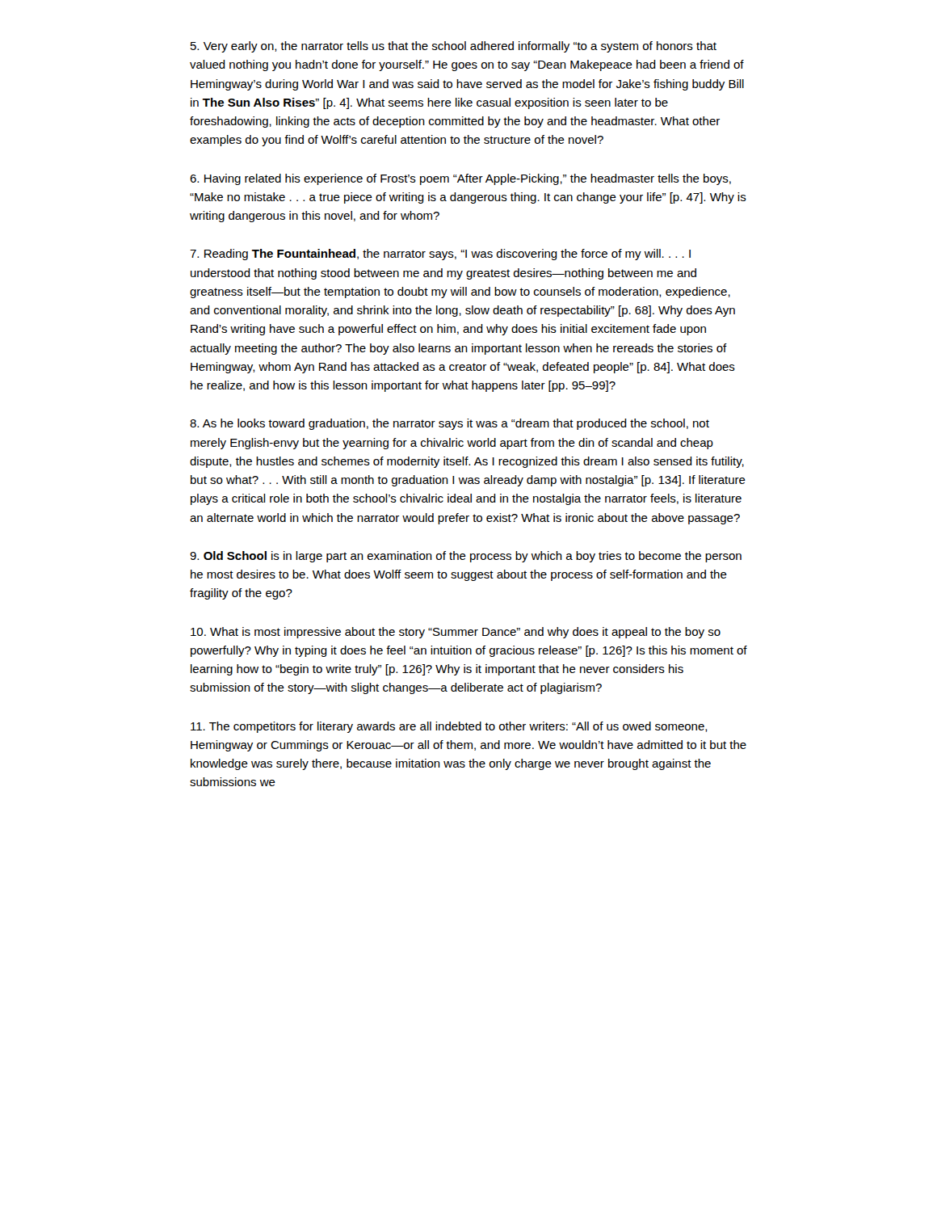5. Very early on, the narrator tells us that the school adhered informally “to a system of honors that valued nothing you hadn’t done for yourself.” He goes on to say “Dean Makepeace had been a friend of Hemingway’s during World War I and was said to have served as the model for Jake’s fishing buddy Bill in The Sun Also Rises” [p. 4]. What seems here like casual exposition is seen later to be foreshadowing, linking the acts of deception committed by the boy and the headmaster. What other examples do you find of Wolff’s careful attention to the structure of the novel?
6. Having related his experience of Frost’s poem “After Apple-Picking,” the headmaster tells the boys, “Make no mistake . . . a true piece of writing is a dangerous thing. It can change your life” [p. 47]. Why is writing dangerous in this novel, and for whom?
7. Reading The Fountainhead, the narrator says, “I was discovering the force of my will. . . . I understood that nothing stood between me and my greatest desires—nothing between me and greatness itself—but the temptation to doubt my will and bow to counsels of moderation, expedience, and conventional morality, and shrink into the long, slow death of respectability” [p. 68]. Why does Ayn Rand’s writing have such a powerful effect on him, and why does his initial excitement fade upon actually meeting the author? The boy also learns an important lesson when he rereads the stories of Hemingway, whom Ayn Rand has attacked as a creator of “weak, defeated people” [p. 84]. What does he realize, and how is this lesson important for what happens later [pp. 95–99]?
8. As he looks toward graduation, the narrator says it was a “dream that produced the school, not merely English-envy but the yearning for a chivalric world apart from the din of scandal and cheap dispute, the hustles and schemes of modernity itself. As I recognized this dream I also sensed its futility, but so what? . . . With still a month to graduation I was already damp with nostalgia” [p. 134]. If literature plays a critical role in both the school’s chivalric ideal and in the nostalgia the narrator feels, is literature an alternate world in which the narrator would prefer to exist? What is ironic about the above passage?
9. Old School is in large part an examination of the process by which a boy tries to become the person he most desires to be. What does Wolff seem to suggest about the process of self-formation and the fragility of the ego?
10. What is most impressive about the story “Summer Dance” and why does it appeal to the boy so powerfully? Why in typing it does he feel “an intuition of gracious release” [p. 126]? Is this his moment of learning how to “begin to write truly” [p. 126]? Why is it important that he never considers his submission of the story—with slight changes—a deliberate act of plagiarism?
11. The competitors for literary awards are all indebted to other writers: “All of us owed someone, Hemingway or Cummings or Kerouac—or all of them, and more. We wouldn’t have admitted to it but the knowledge was surely there, because imitation was the only charge we never brought against the submissions we